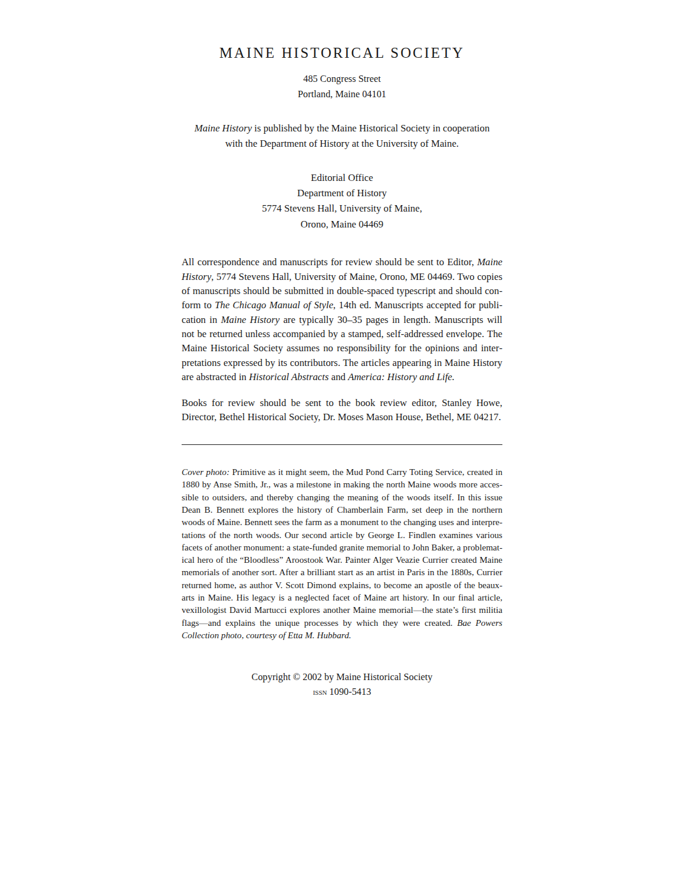MAINE HISTORICAL SOCIETY
485 Congress Street
Portland, Maine 04101
Maine History is published by the Maine Historical Society in cooperation
with the Department of History at the University of Maine.
Editorial Office
Department of History
5774 Stevens Hall, University of Maine,
Orono, Maine 04469
All correspondence and manuscripts for review should be sent to Editor, Maine History, 5774 Stevens Hall, University of Maine, Orono, ME 04469. Two copies of manuscripts should be submitted in double-spaced typescript and should conform to The Chicago Manual of Style, 14th ed. Manuscripts accepted for publication in Maine History are typically 30–35 pages in length. Manuscripts will not be returned unless accompanied by a stamped, self-addressed envelope. The Maine Historical Society assumes no responsibility for the opinions and interpretations expressed by its contributors. The articles appearing in Maine History are abstracted in Historical Abstracts and America: History and Life.
Books for review should be sent to the book review editor, Stanley Howe, Director, Bethel Historical Society, Dr. Moses Mason House, Bethel, ME 04217.
Cover photo: Primitive as it might seem, the Mud Pond Carry Toting Service, created in 1880 by Anse Smith, Jr., was a milestone in making the north Maine woods more accessible to outsiders, and thereby changing the meaning of the woods itself. In this issue Dean B. Bennett explores the history of Chamberlain Farm, set deep in the northern woods of Maine. Bennett sees the farm as a monument to the changing uses and interpretations of the north woods. Our second article by George L. Findlen examines various facets of another monument: a state-funded granite memorial to John Baker, a problematical hero of the “Bloodless” Aroostook War. Painter Alger Veazie Currier created Maine memorials of another sort. After a brilliant start as an artist in Paris in the 1880s, Currier returned home, as author V. Scott Dimond explains, to become an apostle of the beaux-arts in Maine. His legacy is a neglected facet of Maine art history. In our final article, vexillologist David Martucci explores another Maine memorial—the state’s first militia flags—and explains the unique processes by which they were created. Bae Powers Collection photo, courtesy of Etta M. Hubbard.
Copyright © 2002 by Maine Historical Society
issn 1090-5413